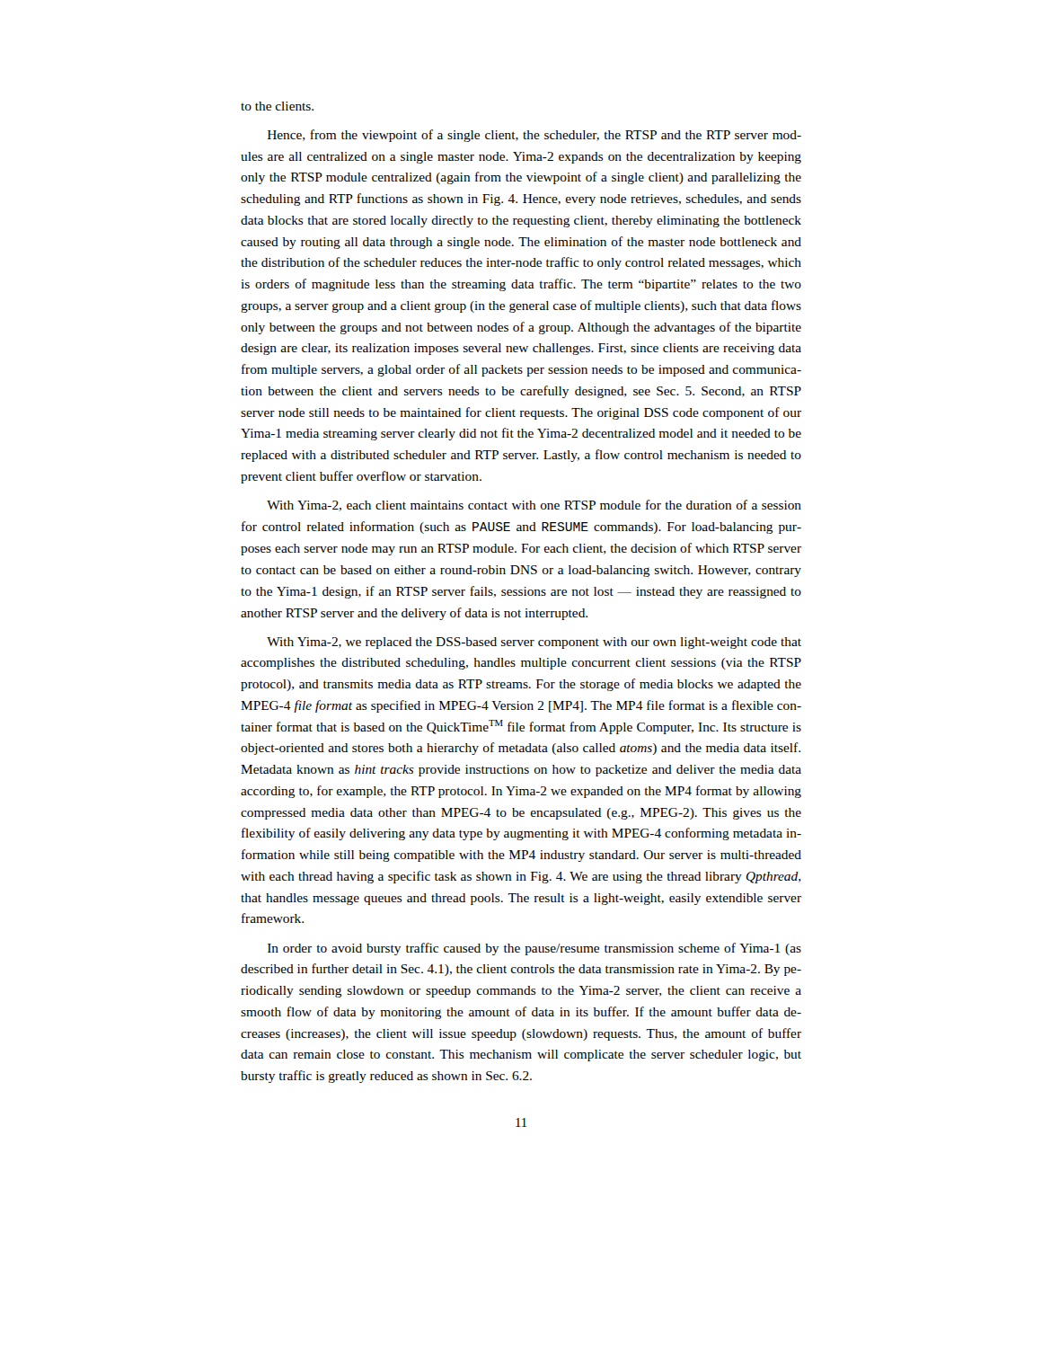to the clients.
Hence, from the viewpoint of a single client, the scheduler, the RTSP and the RTP server modules are all centralized on a single master node. Yima-2 expands on the decentralization by keeping only the RTSP module centralized (again from the viewpoint of a single client) and parallelizing the scheduling and RTP functions as shown in Fig. 4. Hence, every node retrieves, schedules, and sends data blocks that are stored locally directly to the requesting client, thereby eliminating the bottleneck caused by routing all data through a single node. The elimination of the master node bottleneck and the distribution of the scheduler reduces the inter-node traffic to only control related messages, which is orders of magnitude less than the streaming data traffic. The term “bipartite” relates to the two groups, a server group and a client group (in the general case of multiple clients), such that data flows only between the groups and not between nodes of a group. Although the advantages of the bipartite design are clear, its realization imposes several new challenges. First, since clients are receiving data from multiple servers, a global order of all packets per session needs to be imposed and communication between the client and servers needs to be carefully designed, see Sec. 5. Second, an RTSP server node still needs to be maintained for client requests. The original DSS code component of our Yima-1 media streaming server clearly did not fit the Yima-2 decentralized model and it needed to be replaced with a distributed scheduler and RTP server. Lastly, a flow control mechanism is needed to prevent client buffer overflow or starvation.
With Yima-2, each client maintains contact with one RTSP module for the duration of a session for control related information (such as PAUSE and RESUME commands). For load-balancing purposes each server node may run an RTSP module. For each client, the decision of which RTSP server to contact can be based on either a round-robin DNS or a load-balancing switch. However, contrary to the Yima-1 design, if an RTSP server fails, sessions are not lost — instead they are reassigned to another RTSP server and the delivery of data is not interrupted.
With Yima-2, we replaced the DSS-based server component with our own light-weight code that accomplishes the distributed scheduling, handles multiple concurrent client sessions (via the RTSP protocol), and transmits media data as RTP streams. For the storage of media blocks we adapted the MPEG-4 file format as specified in MPEG-4 Version 2 [MP4]. The MP4 file format is a flexible container format that is based on the QuickTimeTM file format from Apple Computer, Inc. Its structure is object-oriented and stores both a hierarchy of metadata (also called atoms) and the media data itself. Metadata known as hint tracks provide instructions on how to packetize and deliver the media data according to, for example, the RTP protocol. In Yima-2 we expanded on the MP4 format by allowing compressed media data other than MPEG-4 to be encapsulated (e.g., MPEG-2). This gives us the flexibility of easily delivering any data type by augmenting it with MPEG-4 conforming metadata information while still being compatible with the MP4 industry standard. Our server is multi-threaded with each thread having a specific task as shown in Fig. 4. We are using the thread library Qpthread, that handles message queues and thread pools. The result is a light-weight, easily extendible server framework.
In order to avoid bursty traffic caused by the pause/resume transmission scheme of Yima-1 (as described in further detail in Sec. 4.1), the client controls the data transmission rate in Yima-2. By periodically sending slowdown or speedup commands to the Yima-2 server, the client can receive a smooth flow of data by monitoring the amount of data in its buffer. If the amount buffer data decreases (increases), the client will issue speedup (slowdown) requests. Thus, the amount of buffer data can remain close to constant. This mechanism will complicate the server scheduler logic, but bursty traffic is greatly reduced as shown in Sec. 6.2.
11